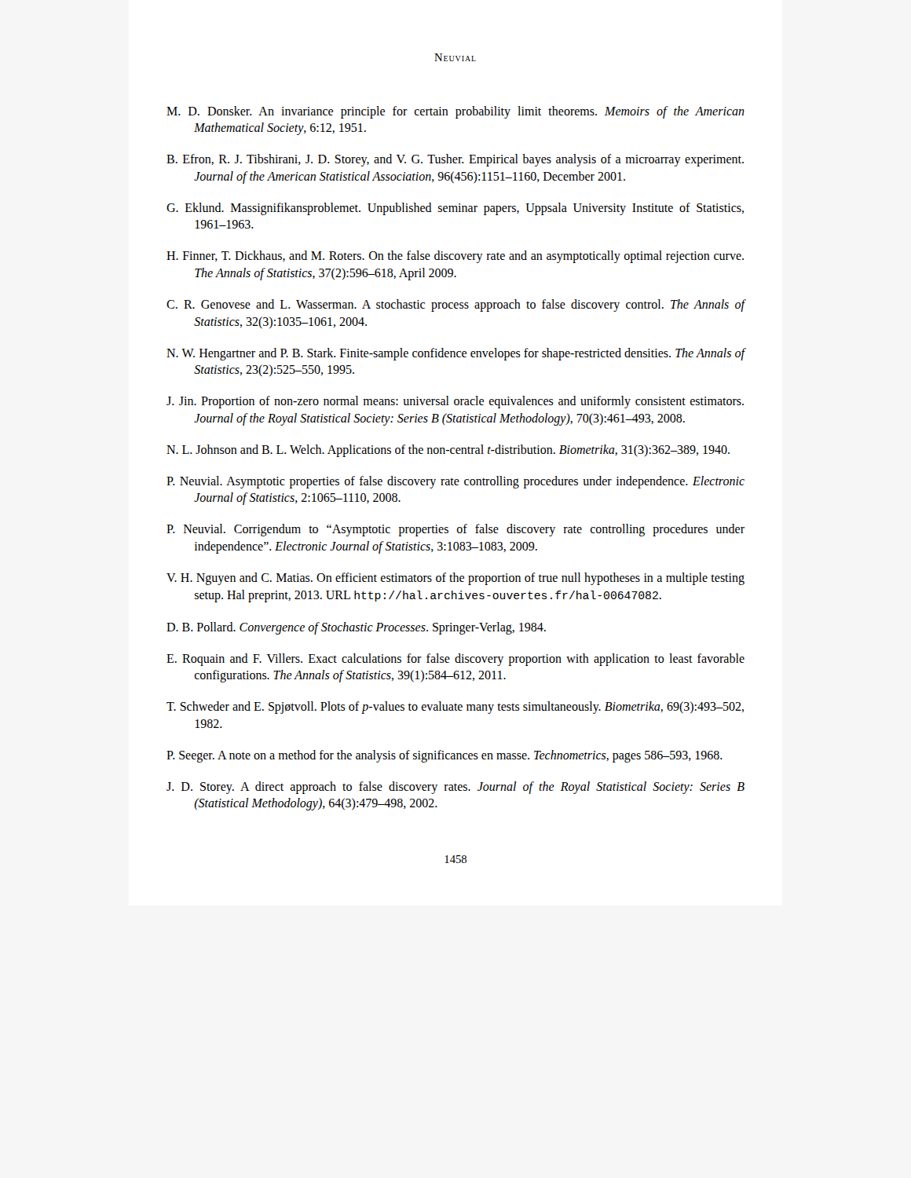Neuvial
M. D. Donsker. An invariance principle for certain probability limit theorems. Memoirs of the American Mathematical Society, 6:12, 1951.
B. Efron, R. J. Tibshirani, J. D. Storey, and V. G. Tusher. Empirical bayes analysis of a microarray experiment. Journal of the American Statistical Association, 96(456):1151–1160, December 2001.
G. Eklund. Massignifikansproblemet. Unpublished seminar papers, Uppsala University Institute of Statistics, 1961–1963.
H. Finner, T. Dickhaus, and M. Roters. On the false discovery rate and an asymptotically optimal rejection curve. The Annals of Statistics, 37(2):596–618, April 2009.
C. R. Genovese and L. Wasserman. A stochastic process approach to false discovery control. The Annals of Statistics, 32(3):1035–1061, 2004.
N. W. Hengartner and P. B. Stark. Finite-sample confidence envelopes for shape-restricted densities. The Annals of Statistics, 23(2):525–550, 1995.
J. Jin. Proportion of non-zero normal means: universal oracle equivalences and uniformly consistent estimators. Journal of the Royal Statistical Society: Series B (Statistical Methodology), 70(3):461–493, 2008.
N. L. Johnson and B. L. Welch. Applications of the non-central t-distribution. Biometrika, 31(3):362–389, 1940.
P. Neuvial. Asymptotic properties of false discovery rate controlling procedures under independence. Electronic Journal of Statistics, 2:1065–1110, 2008.
P. Neuvial. Corrigendum to “Asymptotic properties of false discovery rate controlling procedures under independence”. Electronic Journal of Statistics, 3:1083–1083, 2009.
V. H. Nguyen and C. Matias. On efficient estimators of the proportion of true null hypotheses in a multiple testing setup. Hal preprint, 2013. URL http://hal.archives-ouvertes.fr/hal-00647082.
D. B. Pollard. Convergence of Stochastic Processes. Springer-Verlag, 1984.
E. Roquain and F. Villers. Exact calculations for false discovery proportion with application to least favorable configurations. The Annals of Statistics, 39(1):584–612, 2011.
T. Schweder and E. Spjøtvoll. Plots of p-values to evaluate many tests simultaneously. Biometrika, 69(3):493–502, 1982.
P. Seeger. A note on a method for the analysis of significances en masse. Technometrics, pages 586–593, 1968.
J. D. Storey. A direct approach to false discovery rates. Journal of the Royal Statistical Society: Series B (Statistical Methodology), 64(3):479–498, 2002.
1458